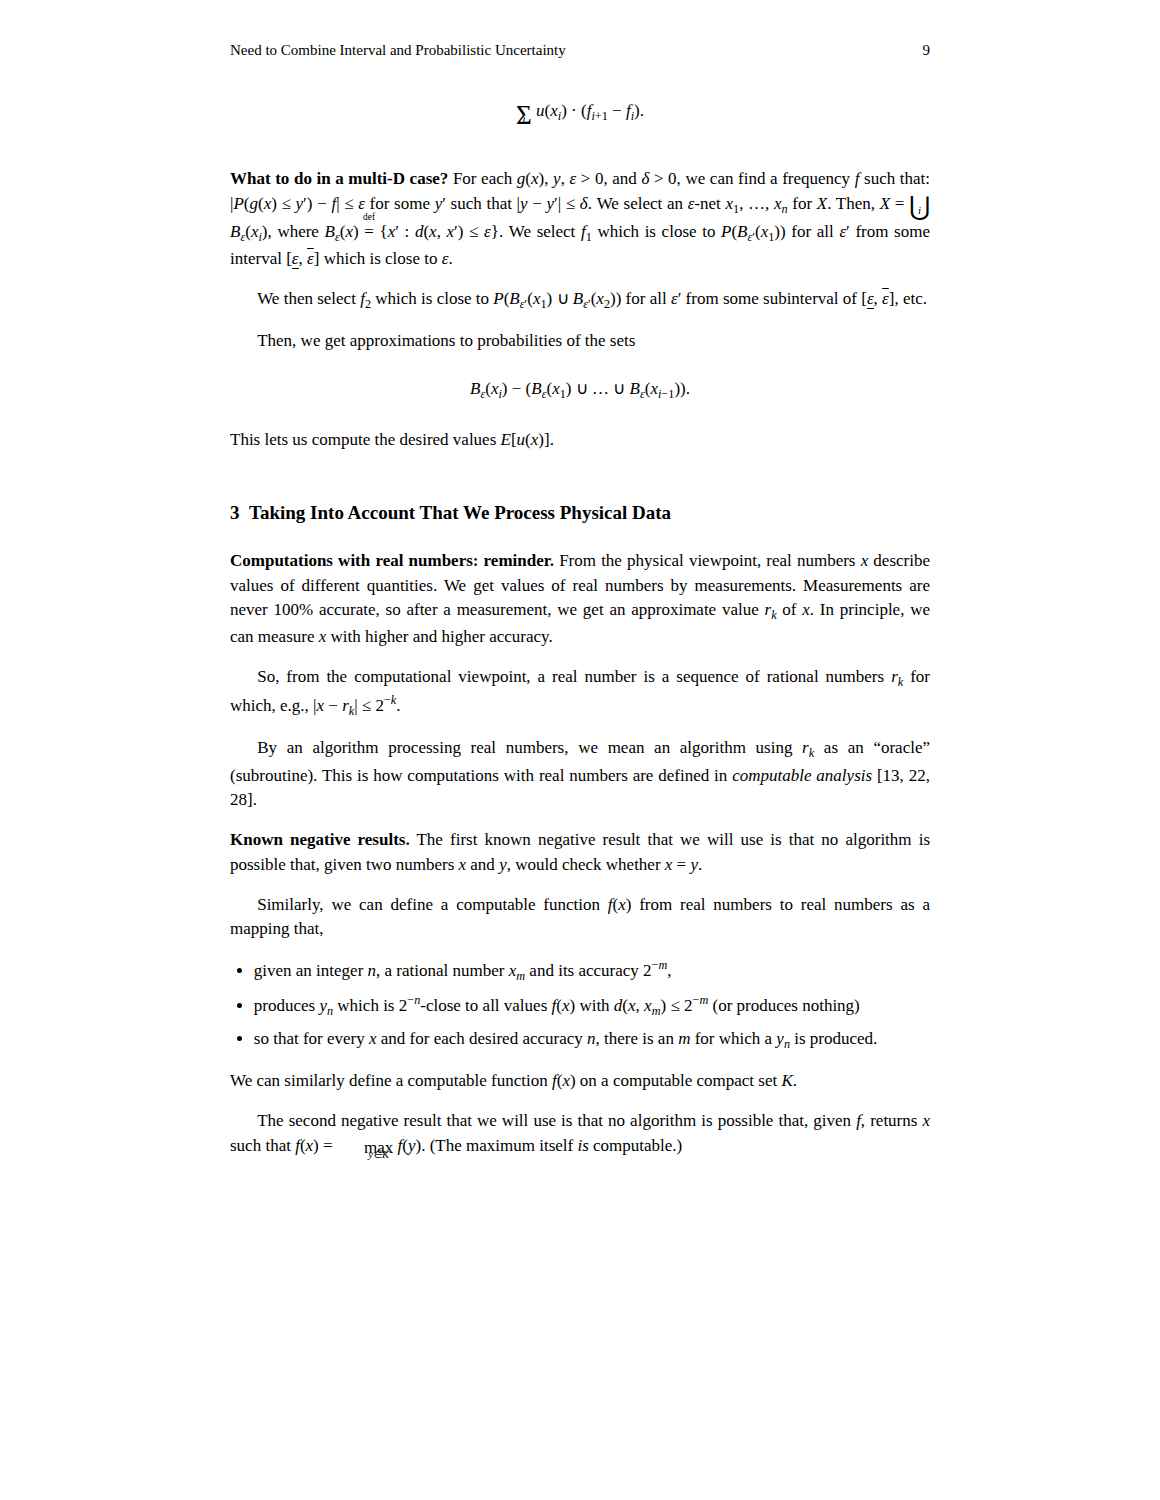Need to Combine Interval and Probabilistic Uncertainty 9
Σi u(xi) · (fi+1 − fi).
What to do in a multi-D case? For each g(x), y, ε > 0, and δ > 0, we can find a frequency f such that: |P(g(x) ≤ y′) − f| ≤ ε for some y′ such that |y − y′| ≤ δ. We select an ε-net x1, …, xn for X. Then, X = ⋃i Bε(xi), where Bε(x) def= {x′ : d(x, x′) ≤ ε}. We select f1 which is close to P(Bε′(x1)) for all ε′ from some interval [ε, ε] which is close to ε.
We then select f2 which is close to P(Bε′(x1) ∪ Bε′(x2)) for all ε′ from some subinterval of [ε, ε], etc.
Then, we get approximations to probabilities of the sets
Bε(xi) − (Bε(x1) ∪ … ∪ Bε(xi−1)).
This lets us compute the desired values E[u(x)].
3 Taking Into Account That We Process Physical Data
Computations with real numbers: reminder. From the physical viewpoint, real numbers x describe values of different quantities. We get values of real numbers by measurements. Measurements are never 100% accurate, so after a measurement, we get an approximate value rk of x. In principle, we can measure x with higher and higher accuracy.
So, from the computational viewpoint, a real number is a sequence of rational numbers rk for which, e.g., |x − rk| ≤ 2−k.
By an algorithm processing real numbers, we mean an algorithm using rk as an “oracle” (subroutine). This is how computations with real numbers are defined in computable analysis [13, 22, 28].
Known negative results. The first known negative result that we will use is that no algorithm is possible that, given two numbers x and y, would check whether x = y.
Similarly, we can define a computable function f(x) from real numbers to real numbers as a mapping that,
given an integer n, a rational number xm and its accuracy 2−m,
produces yn which is 2−n-close to all values f(x) with d(x, xm) ≤ 2−m (or produces nothing)
so that for every x and for each desired accuracy n, there is an m for which a yn is produced.
We can similarly define a computable function f(x) on a computable compact set K.
The second negative result that we will use is that no algorithm is possible that, given f, returns x such that f(x) = maxy∈K f(y). (The maximum itself is computable.)